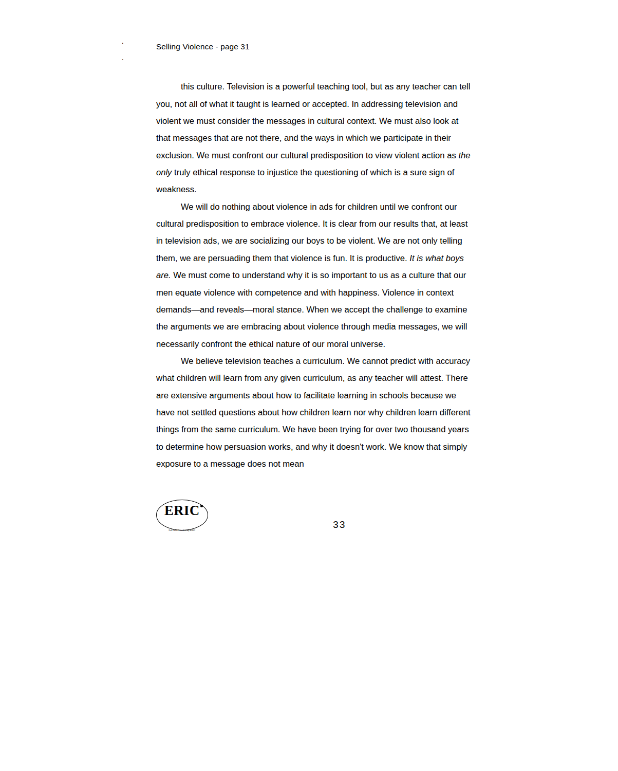. .
Selling Violence - page 31
this culture. Television is a powerful teaching tool, but as any teacher can tell you, not all of what it taught is learned or accepted. In addressing television and violent we must consider the messages in cultural context. We must also look at that messages that are not there, and the ways in which we participate in their exclusion. We must confront our cultural predisposition to view violent action as the only truly ethical response to injustice the questioning of which is a sure sign of weakness.
We will do nothing about violence in ads for children until we confront our cultural predisposition to embrace violence. It is clear from our results that, at least in television ads, we are socializing our boys to be violent. We are not only telling them, we are persuading them that violence is fun. It is productive. It is what boys are. We must come to understand why it is so important to us as a culture that our men equate violence with competence and with happiness. Violence in context demands—and reveals—moral stance. When we accept the challenge to examine the arguments we are embracing about violence through media messages, we will necessarily confront the ethical nature of our moral universe.
We believe television teaches a curriculum. We cannot predict with accuracy what children will learn from any given curriculum, as any teacher will attest. There are extensive arguments about how to facilitate learning in schools because we have not settled questions about how children learn nor why children learn different things from the same curriculum. We have been trying for over two thousand years to determine how persuasion works, and why it doesn't work. We know that simply exposure to a message does not mean
ERIC
Full Text Provided by ERIC
33